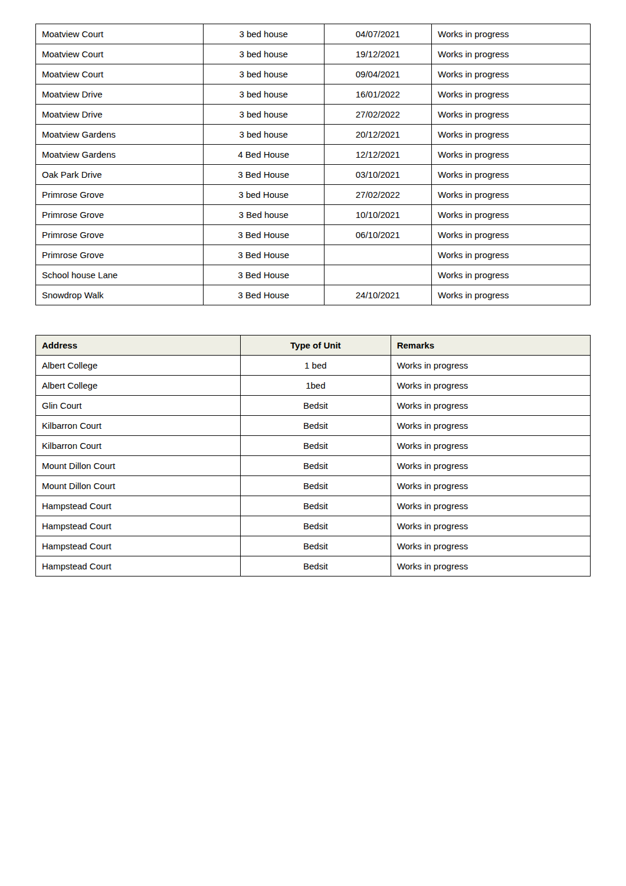| Moatview Court | 3 bed house | 04/07/2021 | Works in progress |
| Moatview Court | 3 bed house | 19/12/2021 | Works in progress |
| Moatview Court | 3 bed house | 09/04/2021 | Works in progress |
| Moatview Drive | 3 bed house | 16/01/2022 | Works in progress |
| Moatview Drive | 3 bed house | 27/02/2022 | Works in progress |
| Moatview Gardens | 3 bed house | 20/12/2021 | Works in progress |
| Moatview Gardens | 4 Bed House | 12/12/2021 | Works in progress |
| Oak Park Drive | 3 Bed House | 03/10/2021 | Works in progress |
| Primrose Grove | 3 bed House | 27/02/2022 | Works in progress |
| Primrose Grove | 3 Bed house | 10/10/2021 | Works in progress |
| Primrose Grove | 3 Bed House | 06/10/2021 | Works in progress |
| Primrose Grove | 3 Bed House | | Works in progress |
| School house Lane | 3 Bed House | | Works in progress |
| Snowdrop Walk | 3 Bed House | 24/10/2021 | Works in progress |
| Address | Type of Unit | Remarks |
| --- | --- | --- |
| Albert College | 1 bed | Works in progress |
| Albert College | 1bed | Works in progress |
| Glin Court | Bedsit | Works in progress |
| Kilbarron Court | Bedsit | Works in progress |
| Kilbarron Court | Bedsit | Works in progress |
| Mount Dillon Court | Bedsit | Works in progress |
| Mount Dillon Court | Bedsit | Works in progress |
| Hampstead Court | Bedsit | Works in progress |
| Hampstead Court | Bedsit | Works in progress |
| Hampstead Court | Bedsit | Works in progress |
| Hampstead Court | Bedsit | Works in progress |